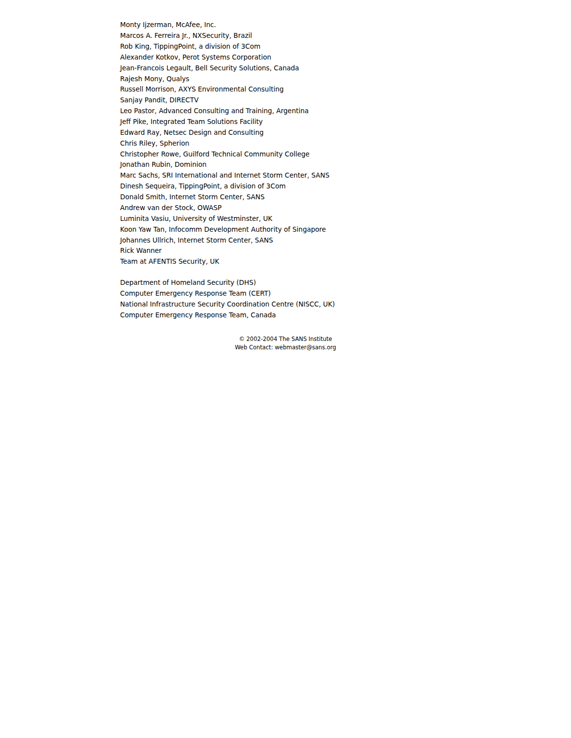Monty Ijzerman, McAfee, Inc.
Marcos A. Ferreira Jr., NXSecurity, Brazil
Rob King, TippingPoint, a division of 3Com
Alexander Kotkov, Perot Systems Corporation
Jean-Francois Legault, Bell Security Solutions, Canada
Rajesh Mony, Qualys
Russell Morrison, AXYS Environmental Consulting
Sanjay Pandit, DIRECTV
Leo Pastor, Advanced Consulting and Training, Argentina
Jeff Pike, Integrated Team Solutions Facility
Edward Ray, Netsec Design and Consulting
Chris Riley, Spherion
Christopher Rowe, Guilford Technical Community College
Jonathan Rubin, Dominion
Marc Sachs, SRI International and Internet Storm Center, SANS
Dinesh Sequeira, TippingPoint, a division of 3Com
Donald Smith, Internet Storm Center, SANS
Andrew van der Stock, OWASP
Luminita Vasiu, University of Westminster, UK
Koon Yaw Tan, Infocomm Development Authority of Singapore
Johannes Ullrich, Internet Storm Center, SANS
Rick Wanner
Team at AFENTIS Security, UK
Department of Homeland Security (DHS)
Computer Emergency Response Team (CERT)
National Infrastructure Security Coordination Centre (NISCC, UK)
Computer Emergency Response Team, Canada
© 2002-2004 The SANS Institute
Web Contact: webmaster@sans.org